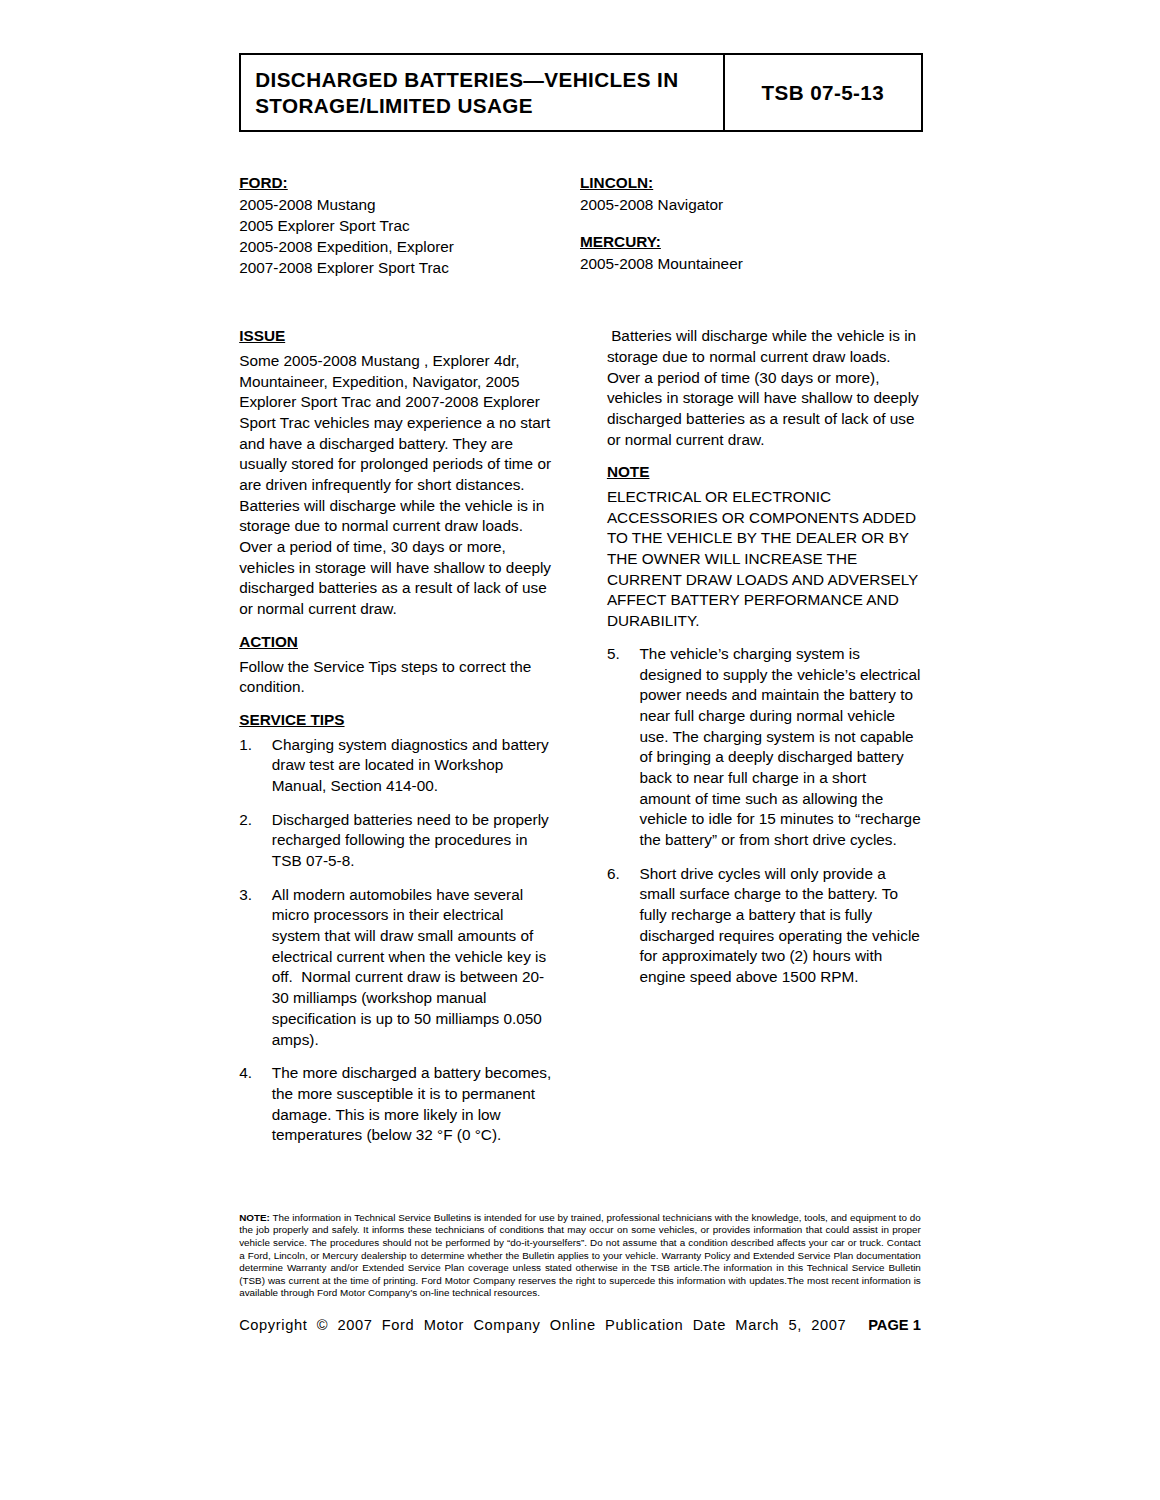DISCHARGED BATTERIES—VEHICLES IN
STORAGE/LIMITED USAGE
TSB 07-5-13
FORD:
2005-2008 Mustang
2005 Explorer Sport Trac
2005-2008 Expedition, Explorer
2007-2008 Explorer Sport Trac
LINCOLN:
2005-2008 Navigator
MERCURY:
2005-2008 Mountaineer
ISSUE
Some 2005-2008 Mustang , Explorer 4dr, Mountaineer, Expedition, Navigator, 2005 Explorer Sport Trac and 2007-2008 Explorer Sport Trac vehicles may experience a no start and have a discharged battery. They are usually stored for prolonged periods of time or are driven infrequently for short distances. Batteries will discharge while the vehicle is in storage due to normal current draw loads. Over a period of time, 30 days or more, vehicles in storage will have shallow to deeply discharged batteries as a result of lack of use or normal current draw.
ACTION
Follow the Service Tips steps to correct the condition.
SERVICE TIPS
1. Charging system diagnostics and battery draw test are located in Workshop Manual, Section 414-00.
2. Discharged batteries need to be properly recharged following the procedures in TSB 07-5-8.
3. All modern automobiles have several micro processors in their electrical system that will draw small amounts of electrical current when the vehicle key is off. Normal current draw is between 20-30 milliamps (workshop manual specification is up to 50 milliamps 0.050 amps).
4. The more discharged a battery becomes, the more susceptible it is to permanent damage. This is more likely in low temperatures (below 32 °F (0 °C).
Batteries will discharge while the vehicle is in storage due to normal current draw loads. Over a period of time (30 days or more), vehicles in storage will have shallow to deeply discharged batteries as a result of lack of use or normal current draw.
NOTE
ELECTRICAL OR ELECTRONIC ACCESSORIES OR COMPONENTS ADDED TO THE VEHICLE BY THE DEALER OR BY THE OWNER WILL INCREASE THE CURRENT DRAW LOADS AND ADVERSELY AFFECT BATTERY PERFORMANCE AND DURABILITY.
5. The vehicle’s charging system is designed to supply the vehicle’s electrical power needs and maintain the battery to near full charge during normal vehicle use. The charging system is not capable of bringing a deeply discharged battery back to near full charge in a short amount of time such as allowing the vehicle to idle for 15 minutes to “recharge the battery” or from short drive cycles.
6. Short drive cycles will only provide a small surface charge to the battery. To fully recharge a battery that is fully discharged requires operating the vehicle for approximately two (2) hours with engine speed above 1500 RPM.
NOTE: The information in Technical Service Bulletins is intended for use by trained, professional technicians with the knowledge, tools, and equipment to do the job properly and safely. It informs these technicians of conditions that may occur on some vehicles, or provides information that could assist in proper vehicle service. The procedures should not be performed by “do-it-yourselfers”. Do not assume that a condition described affects your car or truck. Contact a Ford, Lincoln, or Mercury dealership to determine whether the Bulletin applies to your vehicle. Warranty Policy and Extended Service Plan documentation determine Warranty and/or Extended Service Plan coverage unless stated otherwise in the TSB article.The information in this Technical Service Bulletin (TSB) was current at the time of printing. Ford Motor Company reserves the right to supercede this information with updates.The most recent information is available through Ford Motor Company’s on-line technical resources.
Copyright © 2007 Ford Motor Company Online Publication Date March 5, 2007
PAGE 1